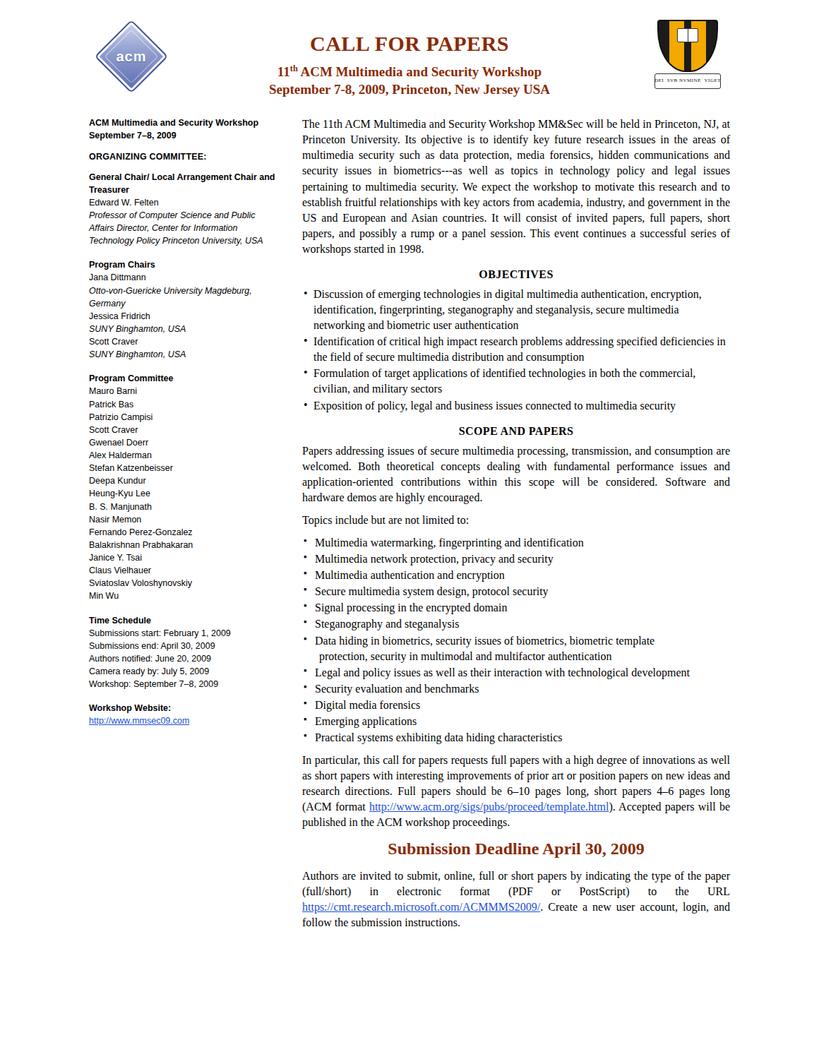acm
CALL FOR PAPERS
11th ACM Multimedia and Security Workshop
September 7-8, 2009, Princeton, New Jersey USA
DEI SVB NVMINE VIGET
ACM Multimedia and Security Workshop
September 7–8, 2009
ORGANIZING COMMITTEE:
General Chair/ Local Arrangement Chair and Treasurer
Edward W. Felten
Professor of Computer Science and Public Affairs Director, Center for Information Technology Policy Princeton University, USA
Program Chairs
Jana Dittmann
Otto-von-Guericke University Magdeburg, Germany
Jessica Fridrich
SUNY Binghamton, USA
Scott Craver
SUNY Binghamton, USA
Program Committee
Mauro Barni
Patrick Bas
Patrizio Campisi
Scott Craver
Gwenael Doerr
Alex Halderman
Stefan Katzenbeisser
Deepa Kundur
Heung-Kyu Lee
B. S. Manjunath
Nasir Memon
Fernando Perez-Gonzalez
Balakrishnan Prabhakaran
Janice Y. Tsai
Claus Vielhauer
Sviatoslav Voloshynovskiy
Min Wu
Time Schedule
Submissions start: February 1, 2009
Submissions end: April 30, 2009
Authors notified: June 20, 2009
Camera ready by: July 5, 2009
Workshop: September 7–8, 2009
Workshop Website:
http://www.mmsec09.com
The 11th ACM Multimedia and Security Workshop MM&Sec will be held in Princeton, NJ, at Princeton University. Its objective is to identify key future research issues in the areas of multimedia security such as data protection, media forensics, hidden communications and security issues in biometrics---as well as topics in technology policy and legal issues pertaining to multimedia security. We expect the workshop to motivate this research and to establish fruitful relationships with key actors from academia, industry, and government in the US and European and Asian countries. It will consist of invited papers, full papers, short papers, and possibly a rump or a panel session. This event continues a successful series of workshops started in 1998.
OBJECTIVES
Discussion of emerging technologies in digital multimedia authentication, encryption, identification, fingerprinting, steganography and steganalysis, secure multimedia networking and biometric user authentication
Identification of critical high impact research problems addressing specified deficiencies in the field of secure multimedia distribution and consumption
Formulation of target applications of identified technologies in both the commercial, civilian, and military sectors
Exposition of policy, legal and business issues connected to multimedia security
SCOPE AND PAPERS
Papers addressing issues of secure multimedia processing, transmission, and consumption are welcomed. Both theoretical concepts dealing with fundamental performance issues and application-oriented contributions within this scope will be considered. Software and hardware demos are highly encouraged.
Topics include but are not limited to:
Multimedia watermarking, fingerprinting and identification
Multimedia network protection, privacy and security
Multimedia authentication and encryption
Secure multimedia system design, protocol security
Signal processing in the encrypted domain
Steganography and steganalysis
Data hiding in biometrics, security issues of biometrics, biometric templateprotection, security in multimodal and multifactor authentication
Legal and policy issues as well as their interaction with technological development
Security evaluation and benchmarks
Digital media forensics
Emerging applications
Practical systems exhibiting data hiding characteristics
In particular, this call for papers requests full papers with a high degree of innovations as well as short papers with interesting improvements of prior art or position papers on new ideas and research directions. Full papers should be 6–10 pages long, short papers 4–6 pages long (ACM format http://www.acm.org/sigs/pubs/proceed/template.html). Accepted papers will be published in the ACM workshop proceedings.
Submission Deadline April 30, 2009
Authors are invited to submit, online, full or short papers by indicating the type of the paper (full/short) in electronic format (PDF or PostScript) to the URL https://cmt.research.microsoft.com/ACMMMS2009/. Create a new user account, login, and follow the submission instructions.